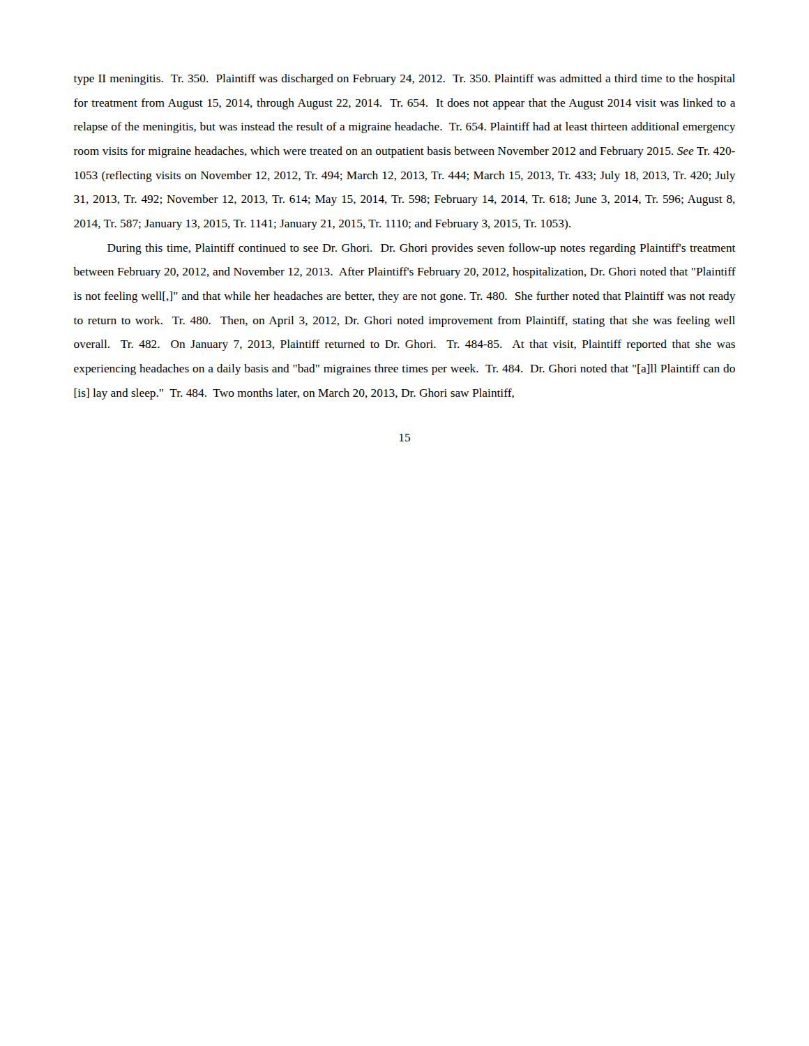type II meningitis. Tr. 350. Plaintiff was discharged on February 24, 2012. Tr. 350. Plaintiff was admitted a third time to the hospital for treatment from August 15, 2014, through August 22, 2014. Tr. 654. It does not appear that the August 2014 visit was linked to a relapse of the meningitis, but was instead the result of a migraine headache. Tr. 654. Plaintiff had at least thirteen additional emergency room visits for migraine headaches, which were treated on an outpatient basis between November 2012 and February 2015. See Tr. 420-1053 (reflecting visits on November 12, 2012, Tr. 494; March 12, 2013, Tr. 444; March 15, 2013, Tr. 433; July 18, 2013, Tr. 420; July 31, 2013, Tr. 492; November 12, 2013, Tr. 614; May 15, 2014, Tr. 598; February 14, 2014, Tr. 618; June 3, 2014, Tr. 596; August 8, 2014, Tr. 587; January 13, 2015, Tr. 1141; January 21, 2015, Tr. 1110; and February 3, 2015, Tr. 1053).
During this time, Plaintiff continued to see Dr. Ghori. Dr. Ghori provides seven follow-up notes regarding Plaintiff's treatment between February 20, 2012, and November 12, 2013. After Plaintiff's February 20, 2012, hospitalization, Dr. Ghori noted that "Plaintiff is not feeling well[,]" and that while her headaches are better, they are not gone. Tr. 480. She further noted that Plaintiff was not ready to return to work. Tr. 480. Then, on April 3, 2012, Dr. Ghori noted improvement from Plaintiff, stating that she was feeling well overall. Tr. 482. On January 7, 2013, Plaintiff returned to Dr. Ghori. Tr. 484-85. At that visit, Plaintiff reported that she was experiencing headaches on a daily basis and "bad" migraines three times per week. Tr. 484. Dr. Ghori noted that "[a]ll Plaintiff can do [is] lay and sleep." Tr. 484. Two months later, on March 20, 2013, Dr. Ghori saw Plaintiff,
15